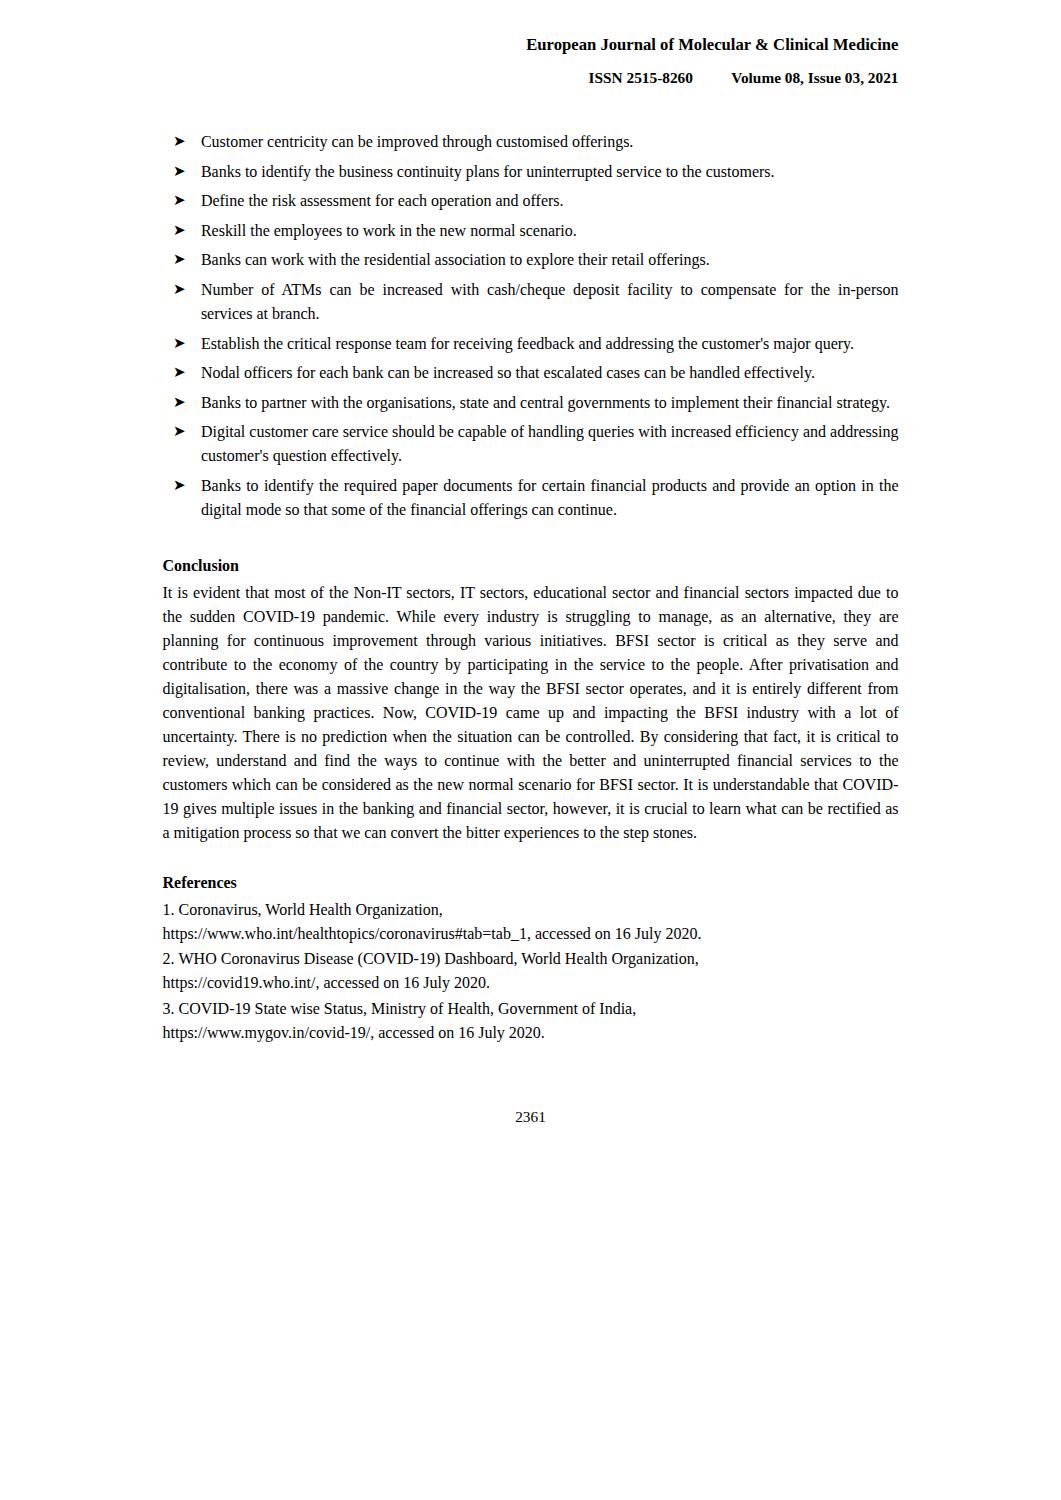European Journal of Molecular & Clinical Medicine
ISSN 2515-8260 Volume 08, Issue 03, 2021
Customer centricity can be improved through customised offerings.
Banks to identify the business continuity plans for uninterrupted service to the customers.
Define the risk assessment for each operation and offers.
Reskill the employees to work in the new normal scenario.
Banks can work with the residential association to explore their retail offerings.
Number of ATMs can be increased with cash/cheque deposit facility to compensate for the in-person services at branch.
Establish the critical response team for receiving feedback and addressing the customer's major query.
Nodal officers for each bank can be increased so that escalated cases can be handled effectively.
Banks to partner with the organisations, state and central governments to implement their financial strategy.
Digital customer care service should be capable of handling queries with increased efficiency and addressing customer's question effectively.
Banks to identify the required paper documents for certain financial products and provide an option in the digital mode so that some of the financial offerings can continue.
Conclusion
It is evident that most of the Non-IT sectors, IT sectors, educational sector and financial sectors impacted due to the sudden COVID-19 pandemic. While every industry is struggling to manage, as an alternative, they are planning for continuous improvement through various initiatives. BFSI sector is critical as they serve and contribute to the economy of the country by participating in the service to the people. After privatisation and digitalisation, there was a massive change in the way the BFSI sector operates, and it is entirely different from conventional banking practices. Now, COVID-19 came up and impacting the BFSI industry with a lot of uncertainty. There is no prediction when the situation can be controlled. By considering that fact, it is critical to review, understand and find the ways to continue with the better and uninterrupted financial services to the customers which can be considered as the new normal scenario for BFSI sector. It is understandable that COVID-19 gives multiple issues in the banking and financial sector, however, it is crucial to learn what can be rectified as a mitigation process so that we can convert the bitter experiences to the step stones.
References
1. Coronavirus, World Health Organization, https://www.who.int/healthtopics/coronavirus#tab=tab_1, accessed on 16 July 2020.
2. WHO Coronavirus Disease (COVID-19) Dashboard, World Health Organization, https://covid19.who.int/, accessed on 16 July 2020.
3. COVID-19 State wise Status, Ministry of Health, Government of India, https://www.mygov.in/covid-19/, accessed on 16 July 2020.
2361